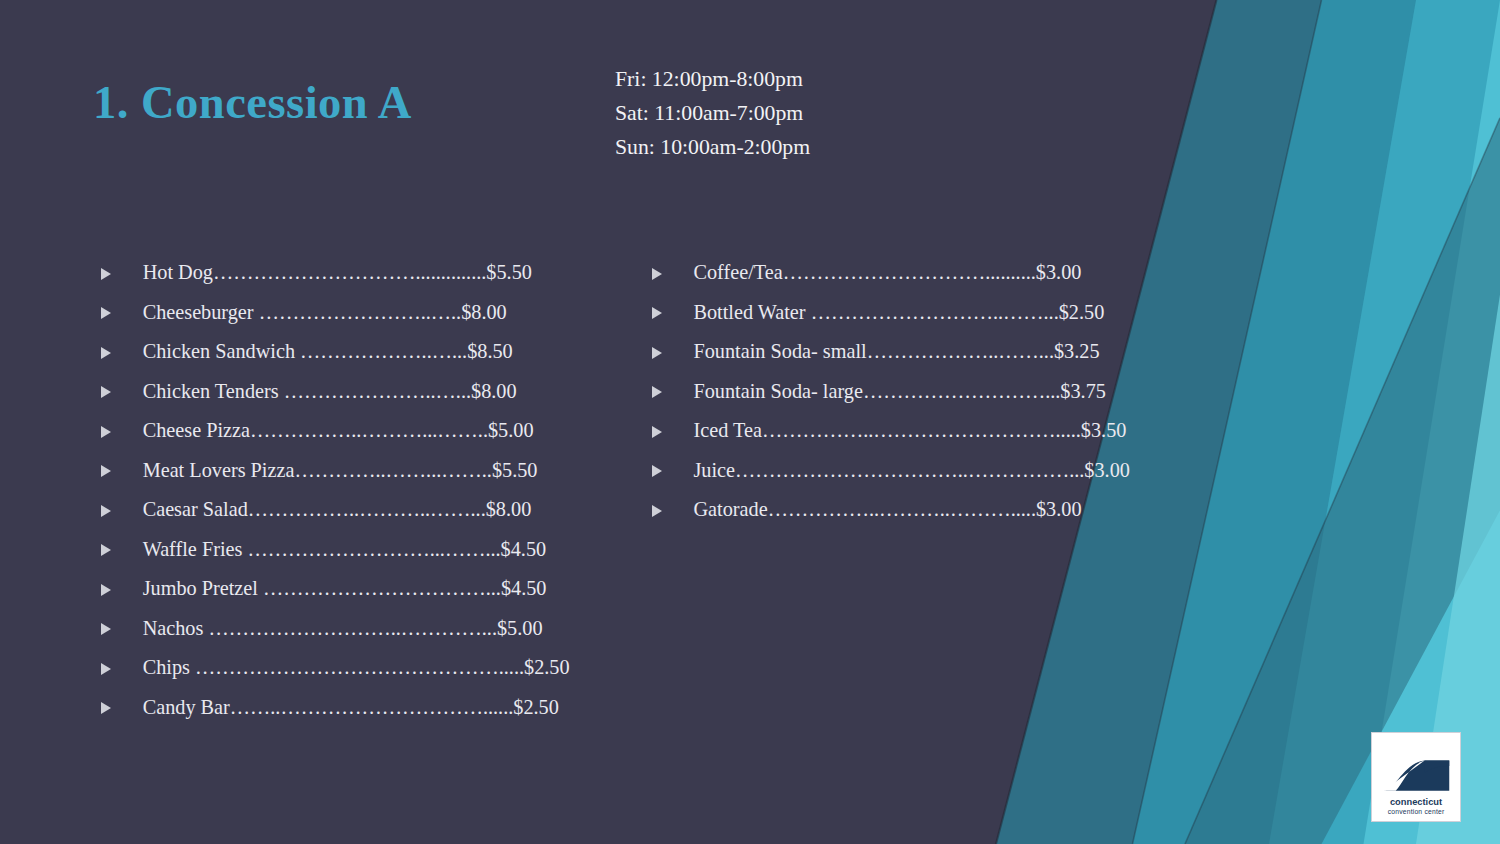1. Concession A
Fri: 12:00pm-8:00pm
Sat: 11:00am-7:00pm
Sun: 10:00am-2:00pm
Hot Dog…………………………..............$5.50
Cheeseburger ……………………..…..$8.00
Chicken Sandwich ………………..…...$8.50
Chicken Tenders …………………..…...$8.00
Cheese Pizza……………..………...……..$5.00
Meat Lovers Pizza…………..……...……..$5.50
Caesar Salad……………..………..……...$8.00
Waffle Fries ………………………...……...$4.50
Jumbo Pretzel ……………………………...$4.50
Nachos ………………………..…………...$5.00
Chips ……………………………………….....$2.50
Candy Bar……..…………………………......$2.50
Coffee/Tea…………………………..........$3.00
Bottled Water ………………………..……...$2.50
Fountain Soda- small………………..……...$3.25
Fountain Soda- large………………………...$3.75
Iced Tea……………..……………………….....$3.50
Juice……………………………..……………...$3.00
Gatorade……………..………..……….....$3.00
connecticut
convention center